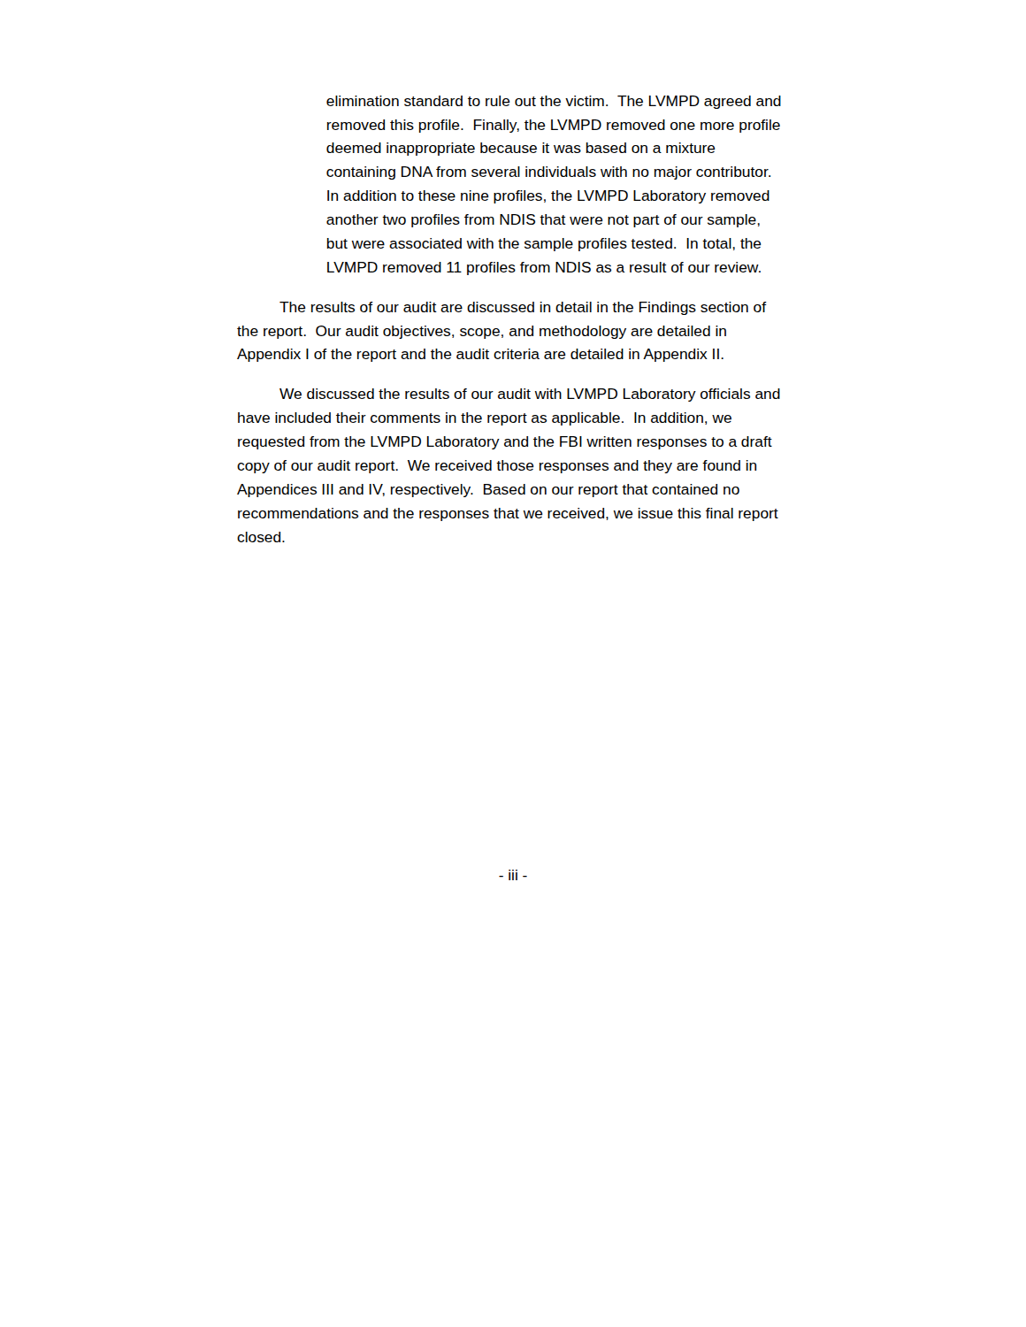elimination standard to rule out the victim. The LVMPD agreed and removed this profile. Finally, the LVMPD removed one more profile deemed inappropriate because it was based on a mixture containing DNA from several individuals with no major contributor. In addition to these nine profiles, the LVMPD Laboratory removed another two profiles from NDIS that were not part of our sample, but were associated with the sample profiles tested. In total, the LVMPD removed 11 profiles from NDIS as a result of our review.
The results of our audit are discussed in detail in the Findings section of the report. Our audit objectives, scope, and methodology are detailed in Appendix I of the report and the audit criteria are detailed in Appendix II.
We discussed the results of our audit with LVMPD Laboratory officials and have included their comments in the report as applicable. In addition, we requested from the LVMPD Laboratory and the FBI written responses to a draft copy of our audit report. We received those responses and they are found in Appendices III and IV, respectively. Based on our report that contained no recommendations and the responses that we received, we issue this final report closed.
- iii -